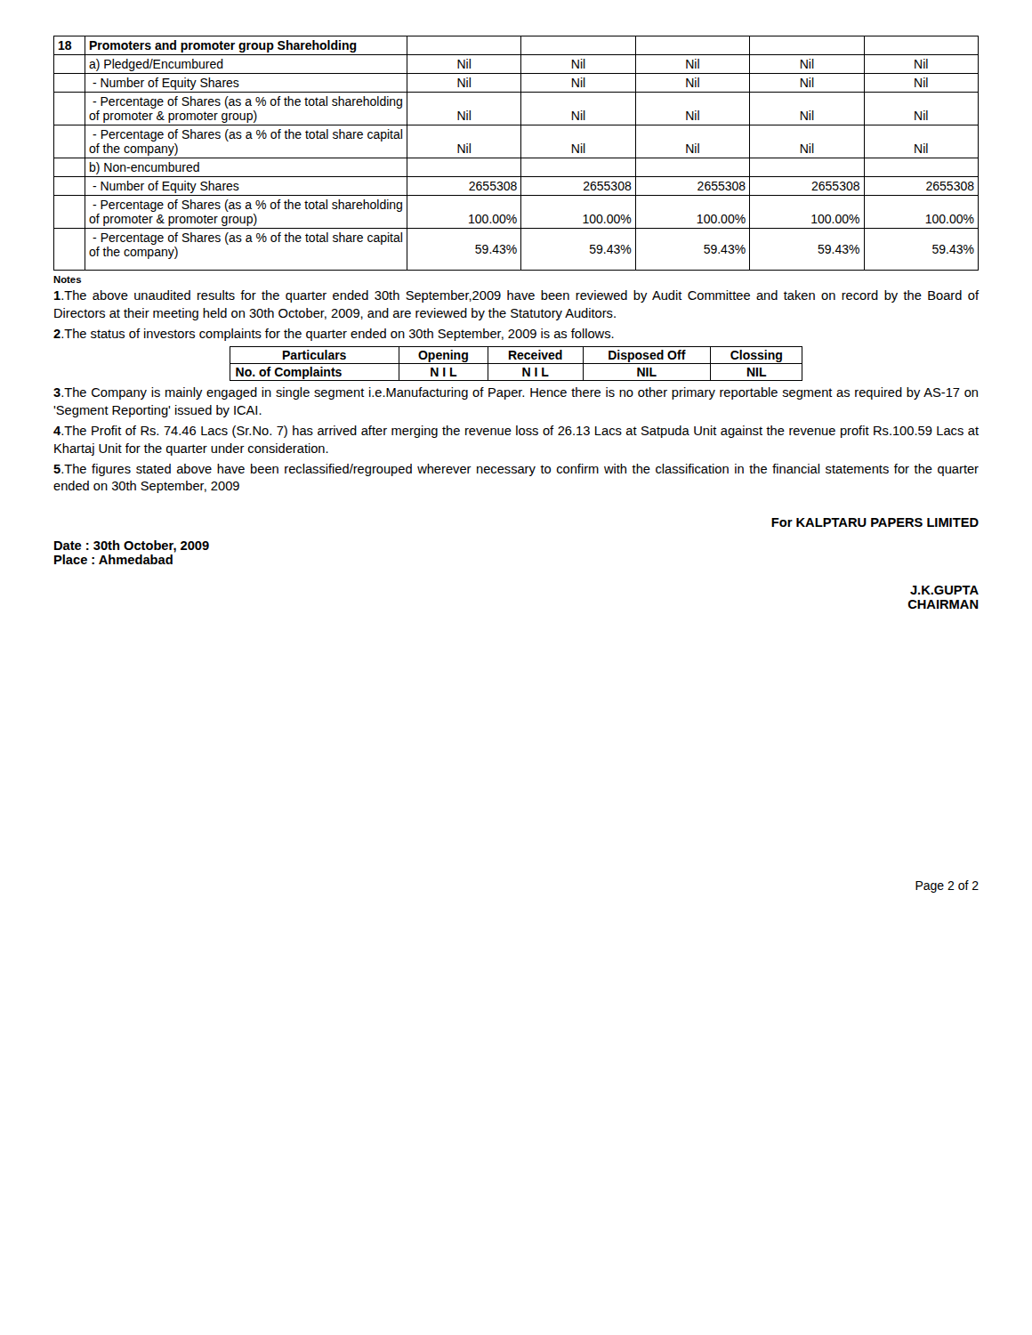| 18 | Promoters and promoter group Shareholding | | | | | |
| | a) Pledged/Encumbured | Nil | Nil | Nil | Nil | Nil |
| | - Number of Equity Shares | Nil | Nil | Nil | Nil | Nil |
| | - Percentage of Shares (as a % of the total shareholding of promoter & promoter group) | Nil | Nil | Nil | Nil | Nil |
| | - Percentage of Shares (as a % of the total share capital of the company) | Nil | Nil | Nil | Nil | Nil |
| | b) Non-encumbured | | | | | |
| | - Number of Equity Shares | 2655308 | 2655308 | 2655308 | 2655308 | 2655308 |
| | - Percentage of Shares (as a % of the total shareholding of promoter & promoter group) | 100.00% | 100.00% | 100.00% | 100.00% | 100.00% |
| | - Percentage of Shares (as a % of the total share capital of the company) | 59.43% | 59.43% | 59.43% | 59.43% | 59.43% |
Notes
1.The above unaudited results for the quarter ended 30th September,2009 have been reviewed by Audit Committee and taken on record by the Board of Directors at their meeting held on 30th October, 2009, and are reviewed by the Statutory Auditors.
2.The status of investors complaints for the quarter ended on 30th September, 2009 is as follows.
| Particulars | Opening | Received | Disposed Off | Clossing |
| No. of Complaints | N I L | N I L | NIL | NIL |
3.The Company is mainly engaged in single segment i.e.Manufacturing of Paper. Hence there is no other primary reportable segment as required by AS-17 on 'Segment Reporting' issued by ICAI.
4.The Profit of Rs. 74.46 Lacs (Sr.No. 7) has arrived after merging the revenue loss of 26.13 Lacs at Satpuda Unit against the revenue profit Rs.100.59 Lacs at Khartaj Unit for the quarter under consideration.
5.The figures stated above have been reclassified/regrouped wherever necessary to confirm with the classification in the financial statements for the quarter ended on 30th September, 2009
For KALPTARU PAPERS LIMITED
Date : 30th October, 2009
Place : Ahmedabad
J.K.GUPTA
CHAIRMAN
Page 2 of 2